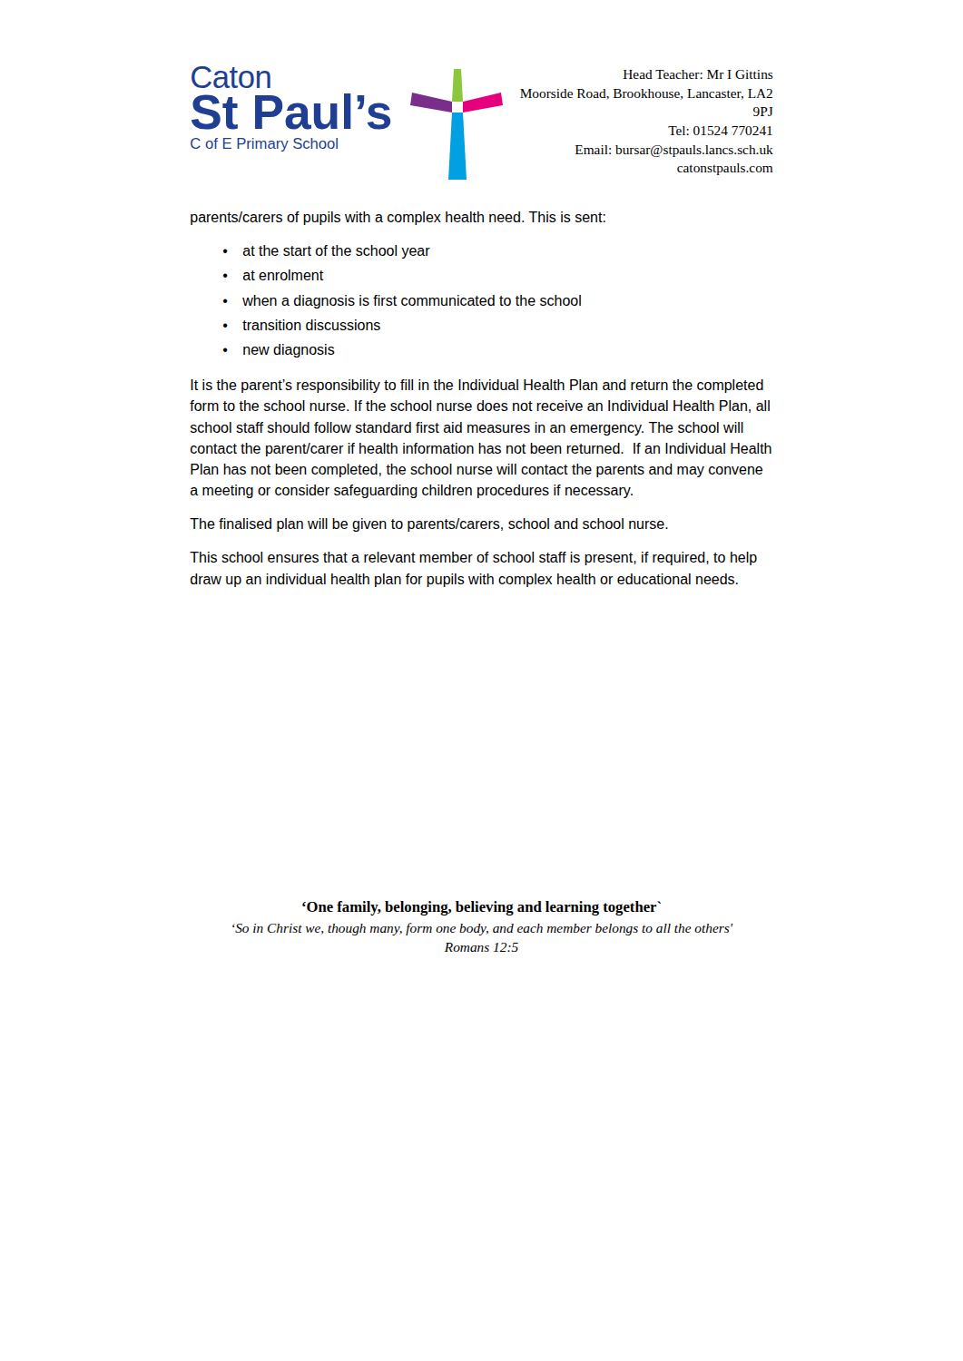Caton
St Paul’s
C of E Primary School
Head Teacher: Mr I Gittins
Moorside Road, Brookhouse, Lancaster, LA2 9PJ
Tel: 01524 770241
Email: bursar@stpauls.lancs.sch.uk
catonstpauls.com
parents/carers of pupils with a complex health need. This is sent:
at the start of the school year
at enrolment
when a diagnosis is first communicated to the school
transition discussions
new diagnosis
It is the parent’s responsibility to fill in the Individual Health Plan and return the completed form to the school nurse. If the school nurse does not receive an Individual Health Plan, all school staff should follow standard first aid measures in an emergency. The school will contact the parent/carer if health information has not been returned. If an Individual Health Plan has not been completed, the school nurse will contact the parents and may convene a meeting or consider safeguarding children procedures if necessary.
The finalised plan will be given to parents/carers, school and school nurse.
This school ensures that a relevant member of school staff is present, if required, to help draw up an individual health plan for pupils with complex health or educational needs.
‘One family, belonging, believing and learning together`
‘So in Christ we, though many, form one body, and each member belongs to all the others'
Romans 12:5